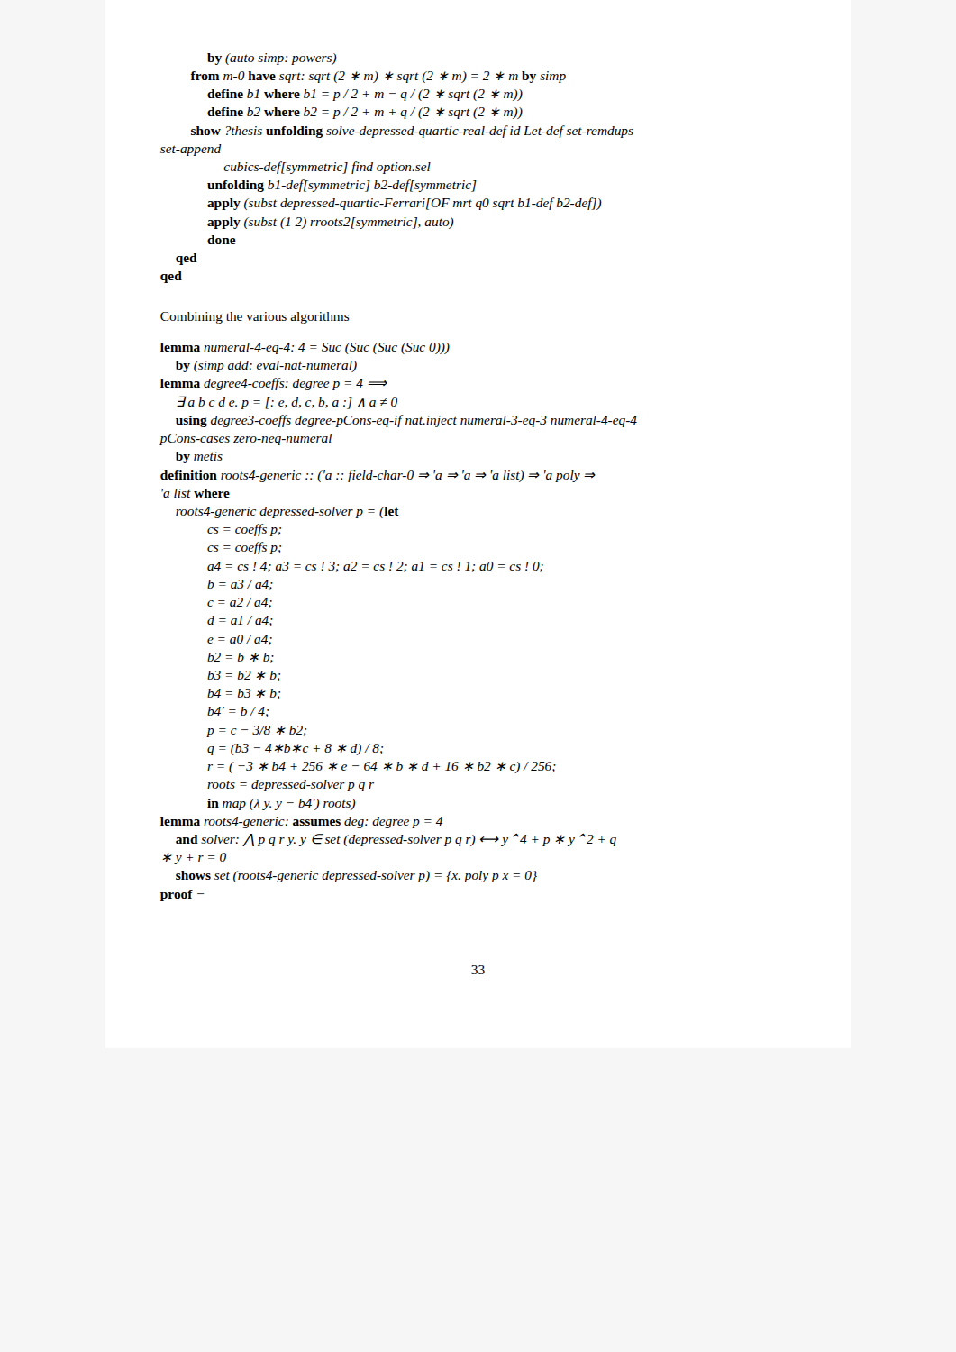by (auto simp: powers)
from m-0 have sqrt: sqrt (2 ∗ m) ∗ sqrt (2 ∗ m) = 2 ∗ m by simp
define b1 where b1 = p / 2 + m − q / (2 ∗ sqrt (2 ∗ m))
define b2 where b2 = p / 2 + m + q / (2 ∗ sqrt (2 ∗ m))
show ?thesis unfolding solve-depressed-quartic-real-def id Let-def set-remdups
set-append
cubics-def[symmetric] find option.sel
unfolding b1-def[symmetric] b2-def[symmetric]
apply (subst depressed-quartic-Ferrari[OF mrt q0 sqrt b1-def b2-def])
apply (subst (1 2) rroots2[symmetric], auto)
done
qed
qed
Combining the various algorithms
lemma numeral-4-eq-4: 4 = Suc (Suc (Suc (Suc 0)))
by (simp add: eval-nat-numeral)
lemma degree4-coeffs: degree p = 4 ⟹
∃ a b c d e. p = [: e, d, c, b, a :] ∧ a ≠ 0
using degree3-coeffs degree-pCons-eq-if nat.inject numeral-3-eq-3 numeral-4-eq-4
pCons-cases zero-neq-numeral
by metis
definition roots4-generic :: ('a :: field-char-0 ⇒ 'a ⇒ 'a ⇒ 'a list) ⇒ 'a poly ⇒
'a list where
roots4-generic depressed-solver p = (let
cs = coeffs p;
cs = coeffs p;
a4 = cs ! 4; a3 = cs ! 3; a2 = cs ! 2; a1 = cs ! 1; a0 = cs ! 0;
b = a3 / a4;
c = a2 / a4;
d = a1 / a4;
e = a0 / a4;
b2 = b ∗ b;
b3 = b2 ∗ b;
b4 = b3 ∗ b;
b4′ = b / 4;
p = c − 3/8 ∗ b2;
q = (b3 − 4∗b∗c + 8 ∗ d) / 8;
r = ( −3 ∗ b4 + 256 ∗ e − 64 ∗ b ∗ d + 16 ∗ b2 ∗ c) / 256;
roots = depressed-solver p q r
in map (λ y. y − b4′) roots)
lemma roots4-generic: assumes deg: degree p = 4
and solver: ⋀ p q r y. y ∈ set (depressed-solver p q r) ⟷ y⌃4 + p ∗ y⌃2 + q
∗ y + r = 0
shows set (roots4-generic depressed-solver p) = {x. poly p x = 0}
proof −
33